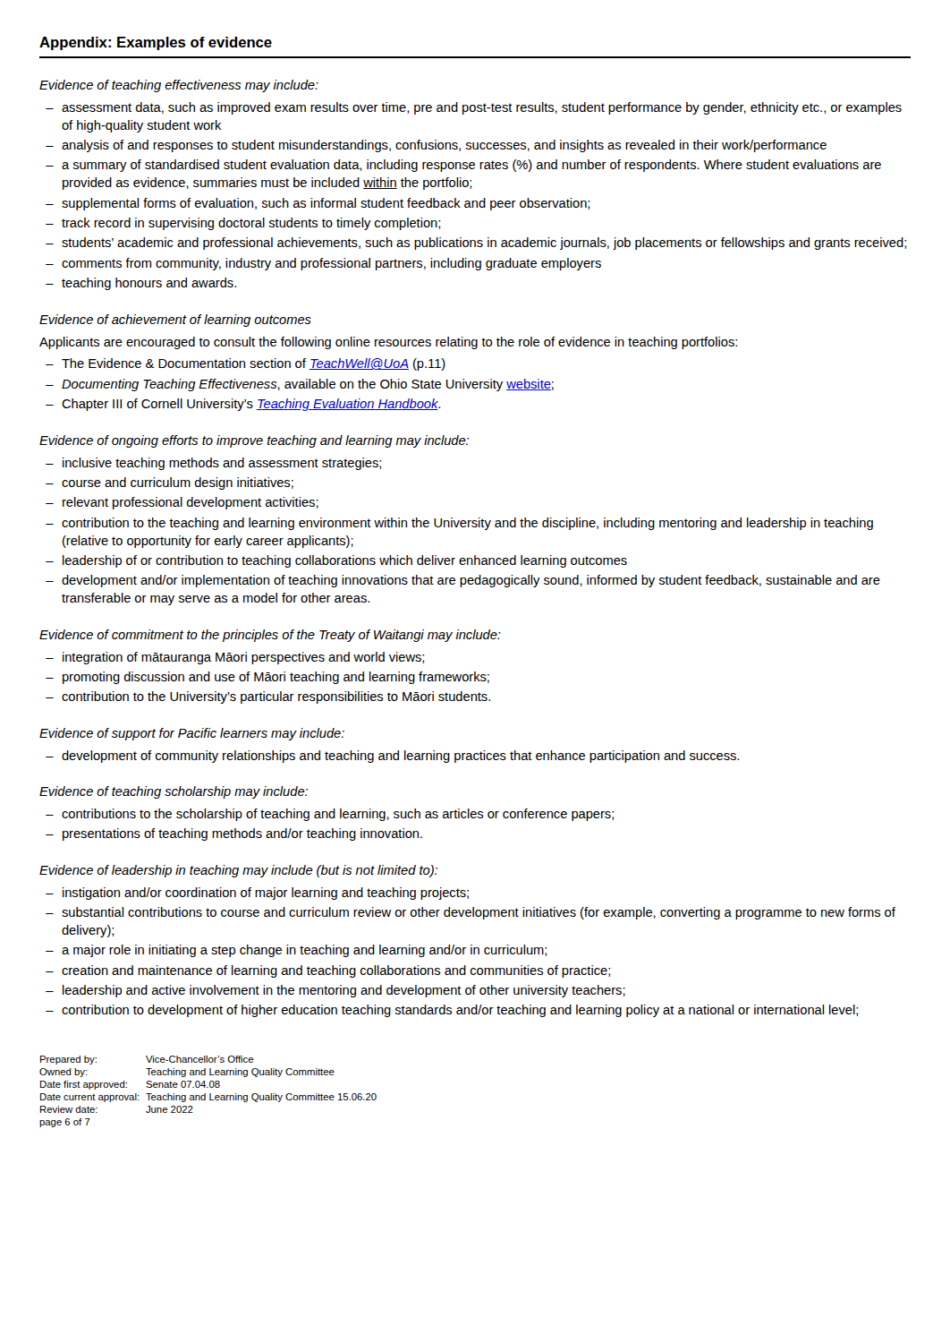Appendix: Examples of evidence
Evidence of teaching effectiveness may include:
assessment data, such as improved exam results over time, pre and post-test results, student performance by gender, ethnicity etc., or examples of high-quality student work
analysis of and responses to student misunderstandings, confusions, successes, and insights as revealed in their work/performance
a summary of standardised student evaluation data, including response rates (%) and number of respondents. Where student evaluations are provided as evidence, summaries must be included within the portfolio;
supplemental forms of evaluation, such as informal student feedback and peer observation;
track record in supervising doctoral students to timely completion;
students’ academic and professional achievements, such as publications in academic journals, job placements or fellowships and grants received;
comments from community, industry and professional partners, including graduate employers
teaching honours and awards.
Evidence of achievement of learning outcomes
Applicants are encouraged to consult the following online resources relating to the role of evidence in teaching portfolios:
The Evidence & Documentation section of TeachWell@UoA (p.11)
Documenting Teaching Effectiveness, available on the Ohio State University website;
Chapter III of Cornell University’s Teaching Evaluation Handbook.
Evidence of ongoing efforts to improve teaching and learning may include:
inclusive teaching methods and assessment strategies;
course and curriculum design initiatives;
relevant professional development activities;
contribution to the teaching and learning environment within the University and the discipline, including mentoring and leadership in teaching (relative to opportunity for early career applicants);
leadership of or contribution to teaching collaborations which deliver enhanced learning outcomes
development and/or implementation of teaching innovations that are pedagogically sound, informed by student feedback, sustainable and are transferable or may serve as a model for other areas.
Evidence of commitment to the principles of the Treaty of Waitangi may include:
integration of mātauranga Māori perspectives and world views;
promoting discussion and use of Māori teaching and learning frameworks;
contribution to the University’s particular responsibilities to Māori students.
Evidence of support for Pacific learners may include:
development of community relationships and teaching and learning practices that enhance participation and success.
Evidence of teaching scholarship may include:
contributions to the scholarship of teaching and learning, such as articles or conference papers;
presentations of teaching methods and/or teaching innovation.
Evidence of leadership in teaching may include (but is not limited to):
instigation and/or coordination of major learning and teaching projects;
substantial contributions to course and curriculum review or other development initiatives (for example, converting a programme to new forms of delivery);
a major role in initiating a step change in teaching and learning and/or in curriculum;
creation and maintenance of learning and teaching collaborations and communities of practice;
leadership and active involvement in the mentoring and development of other university teachers;
contribution to development of higher education teaching standards and/or teaching and learning policy at a national or international level;
| Prepared by: | Vice-Chancellor’s Office |
| Owned by: | Teaching and Learning Quality Committee |
| Date first approved: | Senate 07.04.08 |
| Date current approval: | Teaching and Learning Quality Committee 15.06.20 |
| Review date: | June 2022 |
| page 6 of 7 | |